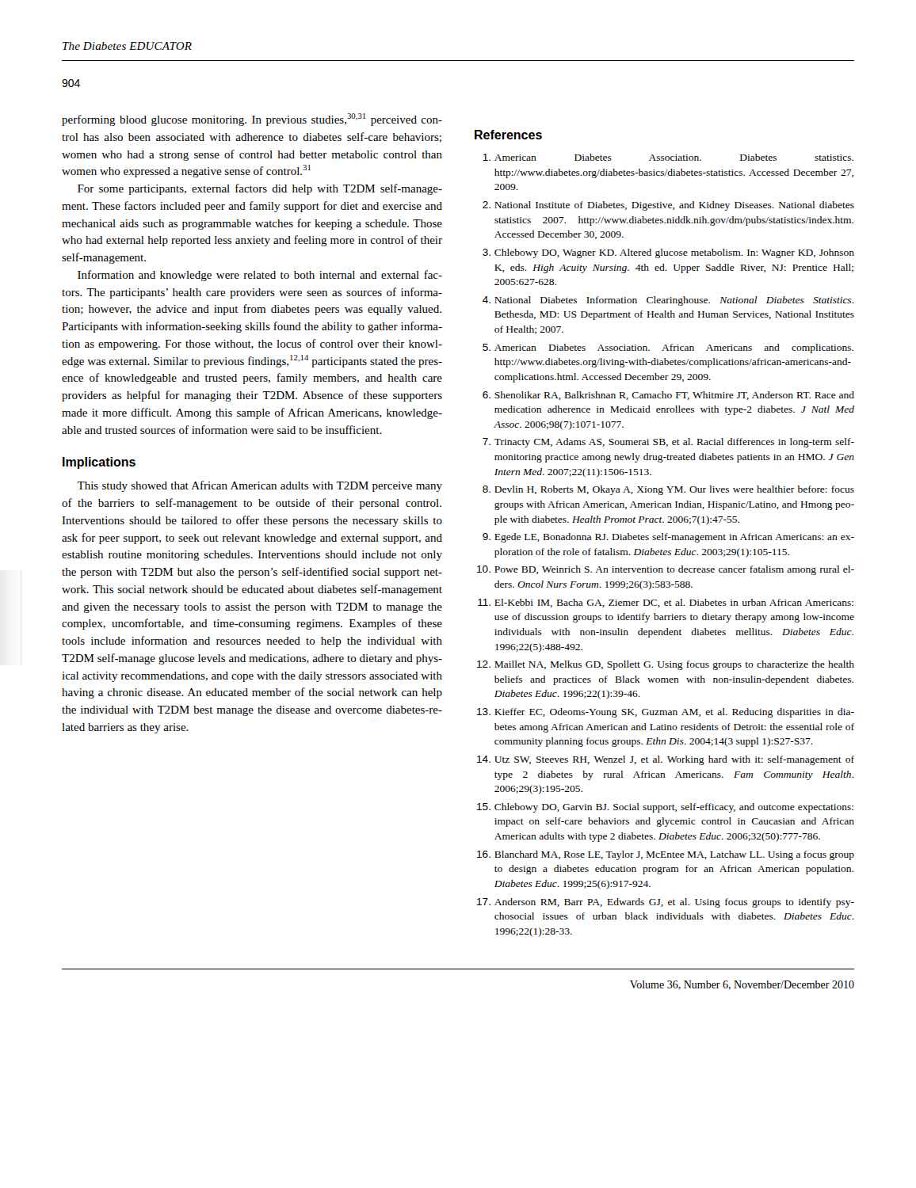The Diabetes EDUCATOR
904
performing blood glucose monitoring. In previous studies,30,31 perceived control has also been associated with adherence to diabetes self-care behaviors; women who had a strong sense of control had better metabolic control than women who expressed a negative sense of control.31
For some participants, external factors did help with T2DM self-management. These factors included peer and family support for diet and exercise and mechanical aids such as programmable watches for keeping a schedule. Those who had external help reported less anxiety and feeling more in control of their self-management.
Information and knowledge were related to both internal and external factors. The participants’ health care providers were seen as sources of information; however, the advice and input from diabetes peers was equally valued. Participants with information-seeking skills found the ability to gather information as empowering. For those without, the locus of control over their knowledge was external. Similar to previous findings,12,14 participants stated the presence of knowledgeable and trusted peers, family members, and health care providers as helpful for managing their T2DM. Absence of these supporters made it more difficult. Among this sample of African Americans, knowledgeable and trusted sources of information were said to be insufficient.
Implications
This study showed that African American adults with T2DM perceive many of the barriers to self-management to be outside of their personal control. Interventions should be tailored to offer these persons the necessary skills to ask for peer support, to seek out relevant knowledge and external support, and establish routine monitoring schedules. Interventions should include not only the person with T2DM but also the person’s self-identified social support network. This social network should be educated about diabetes self-management and given the necessary tools to assist the person with T2DM to manage the complex, uncomfortable, and time-consuming regimens. Examples of these tools include information and resources needed to help the individual with T2DM self-manage glucose levels and medications, adhere to dietary and physical activity recommendations, and cope with the daily stressors associated with having a chronic disease. An educated member of the social network can help the individual with T2DM best manage the disease and overcome diabetes-related barriers as they arise.
References
American Diabetes Association. Diabetes statistics. http://www.diabetes.org/diabetes-basics/diabetes-statistics. Accessed December 27, 2009.
National Institute of Diabetes, Digestive, and Kidney Diseases. National diabetes statistics 2007. http://www.diabetes.niddk.nih.gov/dm/pubs/statistics/index.htm. Accessed December 30, 2009.
Chlebowy DO, Wagner KD. Altered glucose metabolism. In: Wagner KD, Johnson K, eds. High Acuity Nursing. 4th ed. Upper Saddle River, NJ: Prentice Hall; 2005:627-628.
National Diabetes Information Clearinghouse. National Diabetes Statistics. Bethesda, MD: US Department of Health and Human Services, National Institutes of Health; 2007.
American Diabetes Association. African Americans and complications. http://www.diabetes.org/living-with-diabetes/complications/african-americans-and-complications.html. Accessed December 29, 2009.
Shenolikar RA, Balkrishnan R, Camacho FT, Whitmire JT, Anderson RT. Race and medication adherence in Medicaid enrollees with type-2 diabetes. J Natl Med Assoc. 2006;98(7):1071-1077.
Trinacty CM, Adams AS, Soumerai SB, et al. Racial differences in long-term self-monitoring practice among newly drug-treated diabetes patients in an HMO. J Gen Intern Med. 2007;22(11):1506-1513.
Devlin H, Roberts M, Okaya A, Xiong YM. Our lives were healthier before: focus groups with African American, American Indian, Hispanic/Latino, and Hmong people with diabetes. Health Promot Pract. 2006;7(1):47-55.
Egede LE, Bonadonna RJ. Diabetes self-management in African Americans: an exploration of the role of fatalism. Diabetes Educ. 2003;29(1):105-115.
Powe BD, Weinrich S. An intervention to decrease cancer fatalism among rural elders. Oncol Nurs Forum. 1999;26(3):583-588.
El-Kebbi IM, Bacha GA, Ziemer DC, et al. Diabetes in urban African Americans: use of discussion groups to identify barriers to dietary therapy among low-income individuals with non-insulin dependent diabetes mellitus. Diabetes Educ. 1996;22(5):488-492.
Maillet NA, Melkus GD, Spollett G. Using focus groups to characterize the health beliefs and practices of Black women with non-insulin-dependent diabetes. Diabetes Educ. 1996;22(1):39-46.
Kieffer EC, Odeoms-Young SK, Guzman AM, et al. Reducing disparities in diabetes among African American and Latino residents of Detroit: the essential role of community planning focus groups. Ethn Dis. 2004;14(3 suppl 1):S27-S37.
Utz SW, Steeves RH, Wenzel J, et al. Working hard with it: self-management of type 2 diabetes by rural African Americans. Fam Community Health. 2006;29(3):195-205.
Chlebowy DO, Garvin BJ. Social support, self-efficacy, and outcome expectations: impact on self-care behaviors and glycemic control in Caucasian and African American adults with type 2 diabetes. Diabetes Educ. 2006;32(50):777-786.
Blanchard MA, Rose LE, Taylor J, McEntee MA, Latchaw LL. Using a focus group to design a diabetes education program for an African American population. Diabetes Educ. 1999;25(6):917-924.
Anderson RM, Barr PA, Edwards GJ, et al. Using focus groups to identify psychosocial issues of urban black individuals with diabetes. Diabetes Educ. 1996;22(1):28-33.
Volume 36, Number 6, November/December 2010